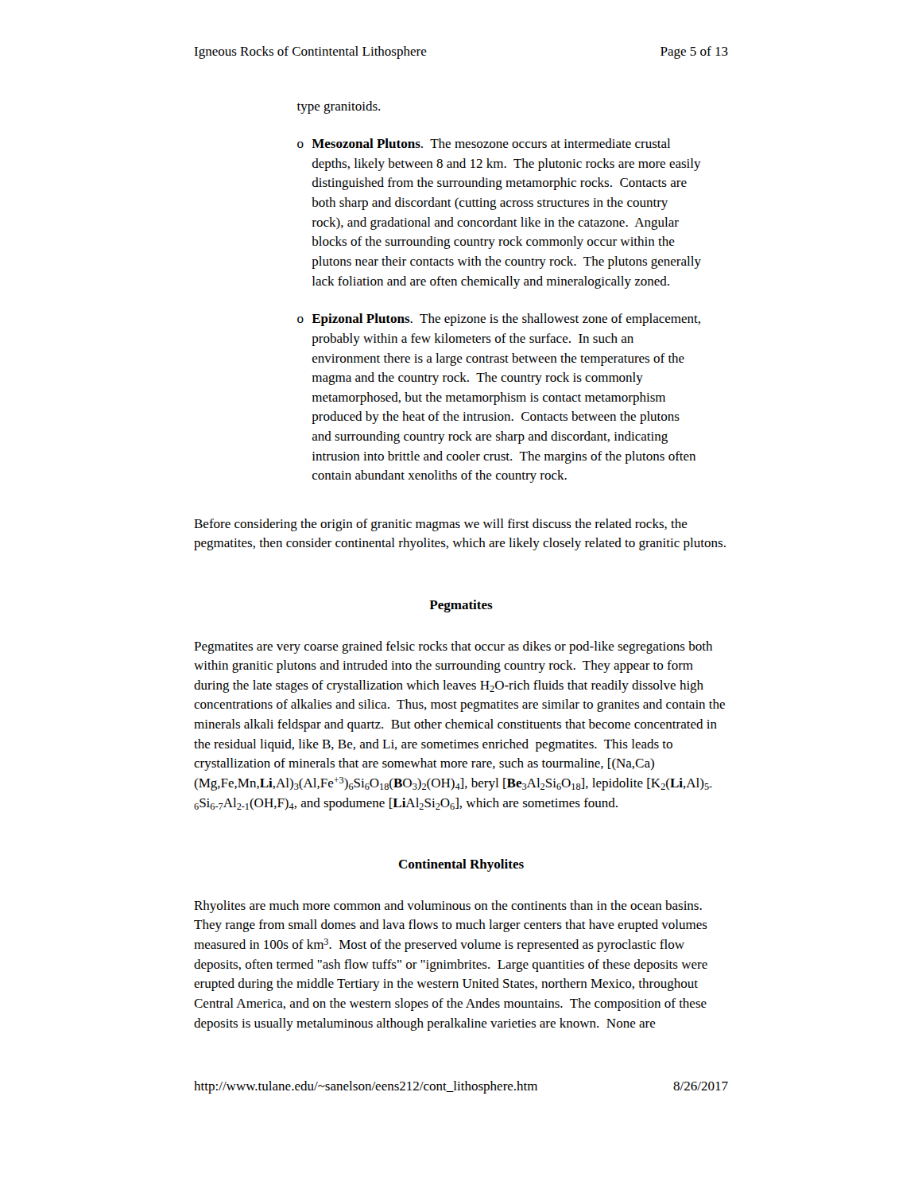Igneous Rocks of Contintental Lithosphere
Page 5 of 13
type granitoids.
Mesozonal Plutons. The mesozone occurs at intermediate crustal depths, likely between 8 and 12 km. The plutonic rocks are more easily distinguished from the surrounding metamorphic rocks. Contacts are both sharp and discordant (cutting across structures in the country rock), and gradational and concordant like in the catazone. Angular blocks of the surrounding country rock commonly occur within the plutons near their contacts with the country rock. The plutons generally lack foliation and are often chemically and mineralogically zoned.
Epizonal Plutons. The epizone is the shallowest zone of emplacement, probably within a few kilometers of the surface. In such an environment there is a large contrast between the temperatures of the magma and the country rock. The country rock is commonly metamorphosed, but the metamorphism is contact metamorphism produced by the heat of the intrusion. Contacts between the plutons and surrounding country rock are sharp and discordant, indicating intrusion into brittle and cooler crust. The margins of the plutons often contain abundant xenoliths of the country rock.
Before considering the origin of granitic magmas we will first discuss the related rocks, the pegmatites, then consider continental rhyolites, which are likely closely related to granitic plutons.
Pegmatites
Pegmatites are very coarse grained felsic rocks that occur as dikes or pod-like segregations both within granitic plutons and intruded into the surrounding country rock. They appear to form during the late stages of crystallization which leaves H2O-rich fluids that readily dissolve high concentrations of alkalies and silica. Thus, most pegmatites are similar to granites and contain the minerals alkali feldspar and quartz. But other chemical constituents that become concentrated in the residual liquid, like B, Be, and Li, are sometimes enriched pegmatites. This leads to crystallization of minerals that are somewhat more rare, such as tourmaline, [(Na,Ca)(Mg,Fe,Mn,Li,Al)3(Al,Fe+3)6Si6O18(BO3)2(OH)4], beryl [Be3Al2Si6O18], lepidolite [K2(Li,Al)5-6Si6-7Al2-1(OH,F)4, and spodumene [Li Al2Si2O6], which are sometimes found.
Continental Rhyolites
Rhyolites are much more common and voluminous on the continents than in the ocean basins. They range from small domes and lava flows to much larger centers that have erupted volumes measured in 100s of km3. Most of the preserved volume is represented as pyroclastic flow deposits, often termed "ash flow tuffs" or "ignimbrites. Large quantities of these deposits were erupted during the middle Tertiary in the western United States, northern Mexico, throughout Central America, and on the western slopes of the Andes mountains. The composition of these deposits is usually metaluminous although peralkaline varieties are known. None are
http://www.tulane.edu/~sanelson/eens212/cont_lithosphere.htm
8/26/2017